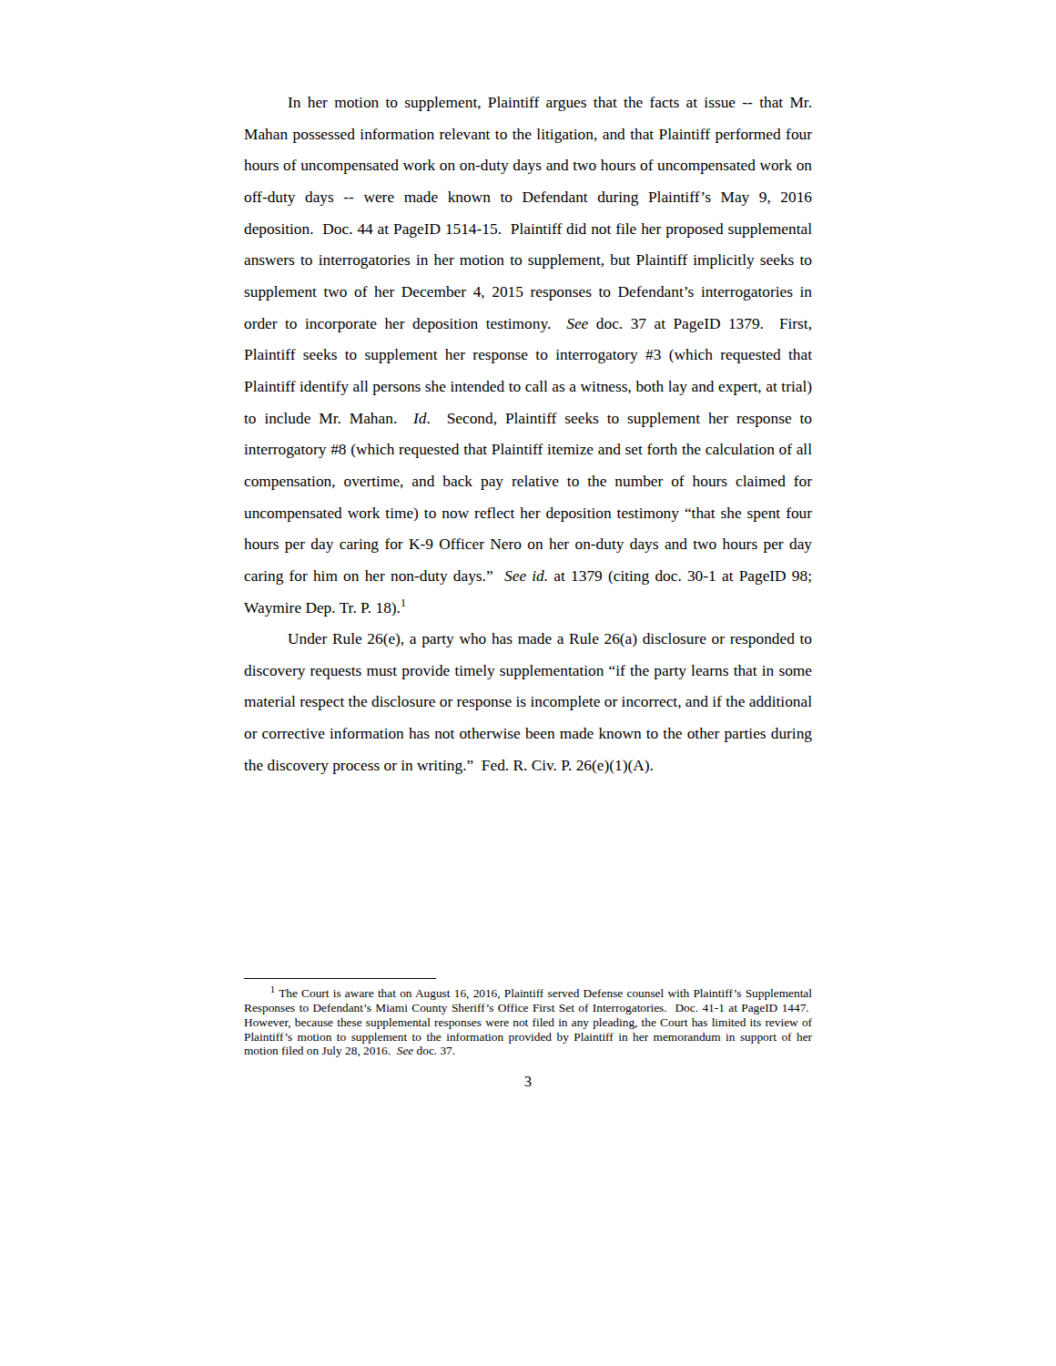In her motion to supplement, Plaintiff argues that the facts at issue -- that Mr. Mahan possessed information relevant to the litigation, and that Plaintiff performed four hours of uncompensated work on on-duty days and two hours of uncompensated work on off-duty days -- were made known to Defendant during Plaintiff’s May 9, 2016 deposition. Doc. 44 at PageID 1514-15. Plaintiff did not file her proposed supplemental answers to interrogatories in her motion to supplement, but Plaintiff implicitly seeks to supplement two of her December 4, 2015 responses to Defendant’s interrogatories in order to incorporate her deposition testimony. See doc. 37 at PageID 1379. First, Plaintiff seeks to supplement her response to interrogatory #3 (which requested that Plaintiff identify all persons she intended to call as a witness, both lay and expert, at trial) to include Mr. Mahan. Id. Second, Plaintiff seeks to supplement her response to interrogatory #8 (which requested that Plaintiff itemize and set forth the calculation of all compensation, overtime, and back pay relative to the number of hours claimed for uncompensated work time) to now reflect her deposition testimony “that she spent four hours per day caring for K-9 Officer Nero on her on-duty days and two hours per day caring for him on her non-duty days.” See id. at 1379 (citing doc. 30-1 at PageID 98; Waymire Dep. Tr. P. 18).1
Under Rule 26(e), a party who has made a Rule 26(a) disclosure or responded to discovery requests must provide timely supplementation “if the party learns that in some material respect the disclosure or response is incomplete or incorrect, and if the additional or corrective information has not otherwise been made known to the other parties during the discovery process or in writing.” Fed. R. Civ. P. 26(e)(1)(A).
1 The Court is aware that on August 16, 2016, Plaintiff served Defense counsel with Plaintiff’s Supplemental Responses to Defendant’s Miami County Sheriff’s Office First Set of Interrogatories. Doc. 41-1 at PageID 1447. However, because these supplemental responses were not filed in any pleading, the Court has limited its review of Plaintiff’s motion to supplement to the information provided by Plaintiff in her memorandum in support of her motion filed on July 28, 2016. See doc. 37.
3